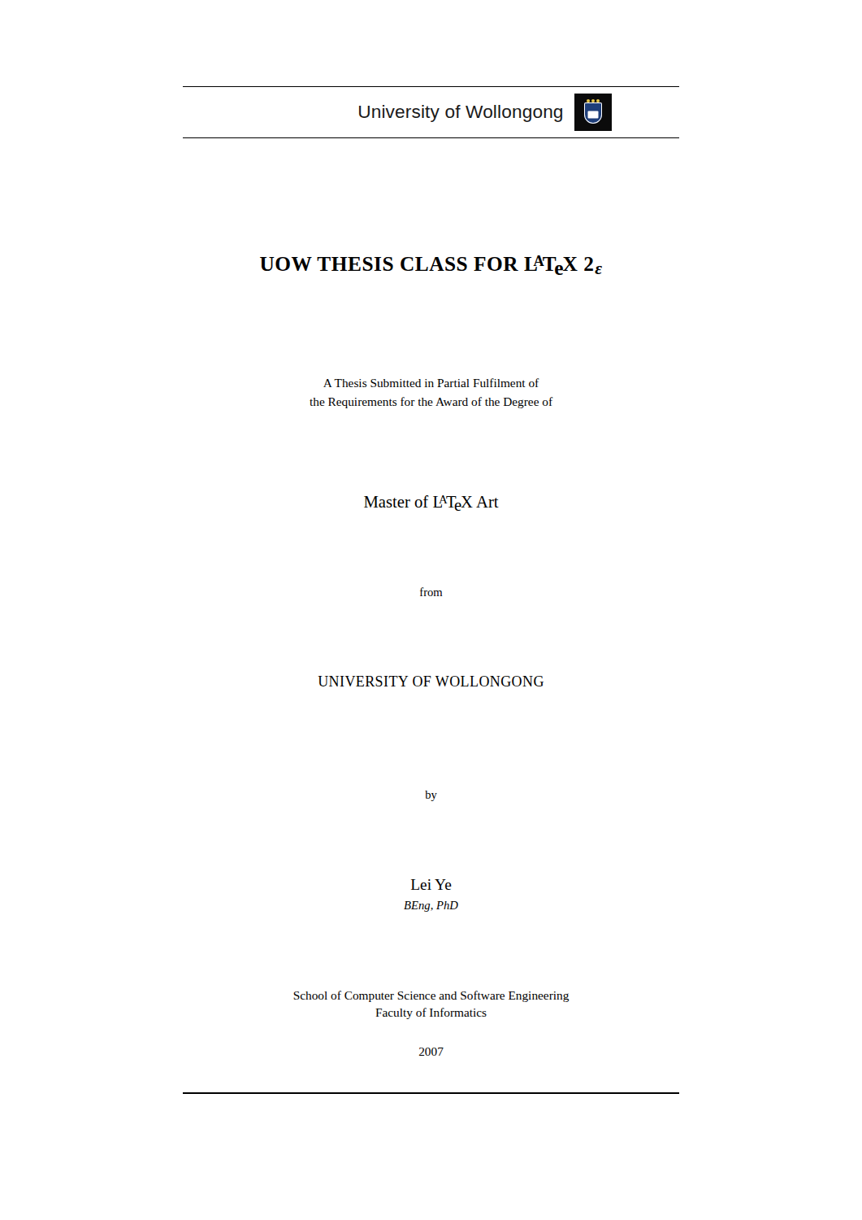University of Wollongong
UOW THESIS CLASS FOR La Te X 2ε
A Thesis Submitted in Partial Fulfilment of
the Requirements for the Award of the Degree of
Master of La Te X Art
from
UNIVERSITY OF WOLLONGONG
by
Lei Ye BEng, PhD
School of Computer Science and Software Engineering
Faculty of Informatics
2007